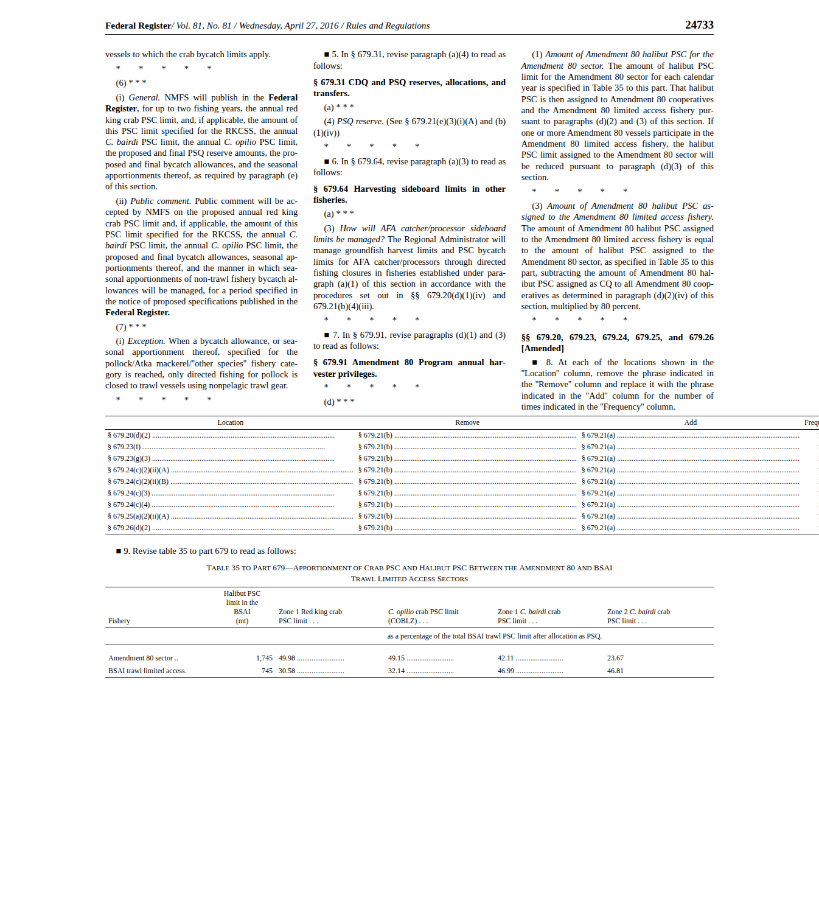Federal Register/ Vol. 81, No. 81 / Wednesday, April 27, 2016 / Rules and Regulations
24733
vessels to which the crab bycatch limits apply.
* * * * *
(6) * * *
(i) General. NMFS will publish in the Federal Register, for up to two fishing years, the annual red king crab PSC limit, and, if applicable, the amount of this PSC limit specified for the RKCSS, the annual C. bairdi PSC limit, the annual C. opilio PSC limit, the proposed and final PSQ reserve amounts, the proposed and final bycatch allowances, and the seasonal apportionments thereof, as required by paragraph (e) of this section.
(ii) Public comment. Public comment will be accepted by NMFS on the proposed annual red king crab PSC limit and, if applicable, the amount of this PSC limit specified for the RKCSS, the annual C. bairdi PSC limit, the annual C. opilio PSC limit, the proposed and final bycatch allowances, seasonal apportionments thereof, and the manner in which seasonal apportionments of non-trawl fishery bycatch allowances will be managed, for a period specified in the notice of proposed specifications published in the Federal Register.
(7) * * *
(i) Exception. When a bycatch allowance, or seasonal apportionment thereof, specified for the pollock/Atka mackerel/''other species'' fishery category is reached, only directed fishing for pollock is closed to trawl vessels using nonpelagic trawl gear.
* * * * *
5. In § 679.31, revise paragraph (a)(4) to read as follows:
§ 679.31 CDQ and PSQ reserves, allocations, and transfers.
(a) * * *
(4) PSQ reserve. (See § 679.21(e)(3)(i)(A) and (b)(1)(iv))
* * * * *
6. In § 679.64, revise paragraph (a)(3) to read as follows:
§ 679.64 Harvesting sideboard limits in other fisheries.
(a) * * *
(3) How will AFA catcher/processor sideboard limits be managed? The Regional Administrator will manage groundfish harvest limits and PSC bycatch limits for AFA catcher/processors through directed fishing closures in fisheries established under paragraph (a)(1) of this section in accordance with the procedures set out in §§ 679.20(d)(1)(iv) and 679.21(b)(4)(iii).
* * * * *
7. In § 679.91, revise paragraphs (d)(1) and (3) to read as follows:
§ 679.91 Amendment 80 Program annual harvester privileges.
* * * * *
(d) * * *
(1) Amount of Amendment 80 halibut PSC for the Amendment 80 sector. The amount of halibut PSC limit for the Amendment 80 sector for each calendar year is specified in Table 35 to this part. That halibut PSC is then assigned to Amendment 80 cooperatives and the Amendment 80 limited access fishery pursuant to paragraphs (d)(2) and (3) of this section. If one or more Amendment 80 vessels participate in the Amendment 80 limited access fishery, the halibut PSC limit assigned to the Amendment 80 sector will be reduced pursuant to paragraph (d)(3) of this section.
* * * * *
(3) Amount of Amendment 80 halibut PSC assigned to the Amendment 80 limited access fishery. The amount of Amendment 80 halibut PSC assigned to the Amendment 80 limited access fishery is equal to the amount of halibut PSC assigned to the Amendment 80 sector, as specified in Table 35 to this part, subtracting the amount of Amendment 80 halibut PSC assigned as CQ to all Amendment 80 cooperatives as determined in paragraph (d)(2)(iv) of this section, multiplied by 80 percent.
* * * * *
§§ 679.20, 679.23, 679.24, 679.25, and 679.26 [Amended]
8. At each of the locations shown in the ''Location'' column, remove the phrase indicated in the ''Remove'' column and replace it with the phrase indicated in the ''Add'' column for the number of times indicated in the ''Frequency'' column.
| Location | Remove | Add | Frequency |
| --- | --- | --- | --- |
| § 679.20(d)(2) | § 679.21(b) | § 679.21(a) | 1 |
| § 679.23(f) | § 679.21(b) | § 679.21(a) | 1 |
| § 679.23(g)(3) | § 679.21(b) | § 679.21(a) | 1 |
| § 679.24(c)(2)(ii)(A) | § 679.21(b) | § 679.21(a) | 1 |
| § 679.24(c)(2)(ii)(B) | § 679.21(b) | § 679.21(a) | 1 |
| § 679.24(c)(3) | § 679.21(b) | § 679.21(a) | 1 |
| § 679.24(c)(4) | § 679.21(b) | § 679.21(a) | 1 |
| § 679.25(a)(2)(ii)(A) | § 679.21(b) | § 679.21(a) | 1 |
| § 679.26(d)(2) | § 679.21(b) | § 679.21(a) | 1 |
9. Revise table 35 to part 679 to read as follows:
T ABLE 35 TO P ART 679—A PPORTIONMENT OF C RAB PSC AND H ALIBUT PSC B ETWEEN THE A MENDMENT 80 AND BSAI T RAWL L IMITED A CCESS S ECTORS
| Fishery | Halibut PSC limit in the BSAI (mt) | Zone 1 Red king crab PSC limit . . . | C. opilio crab PSC limit (COBLZ) . . . | Zone 1 C. bairdi crab PSC limit . . . | Zone 2 C. bairdi crab PSC limit . . . |
| --- | --- | --- | --- | --- | --- |
| | | as a percentage of the total BSAI trawl PSC limit after allocation as PSQ. |
| Amendment 80 sector .. | 1,745 | 49.98 | 49.15 | 42.11 | 23.67 |
| BSAI trawl limited access. | 745 | 30.58 | 32.14 | 46.99 | 46.81 |